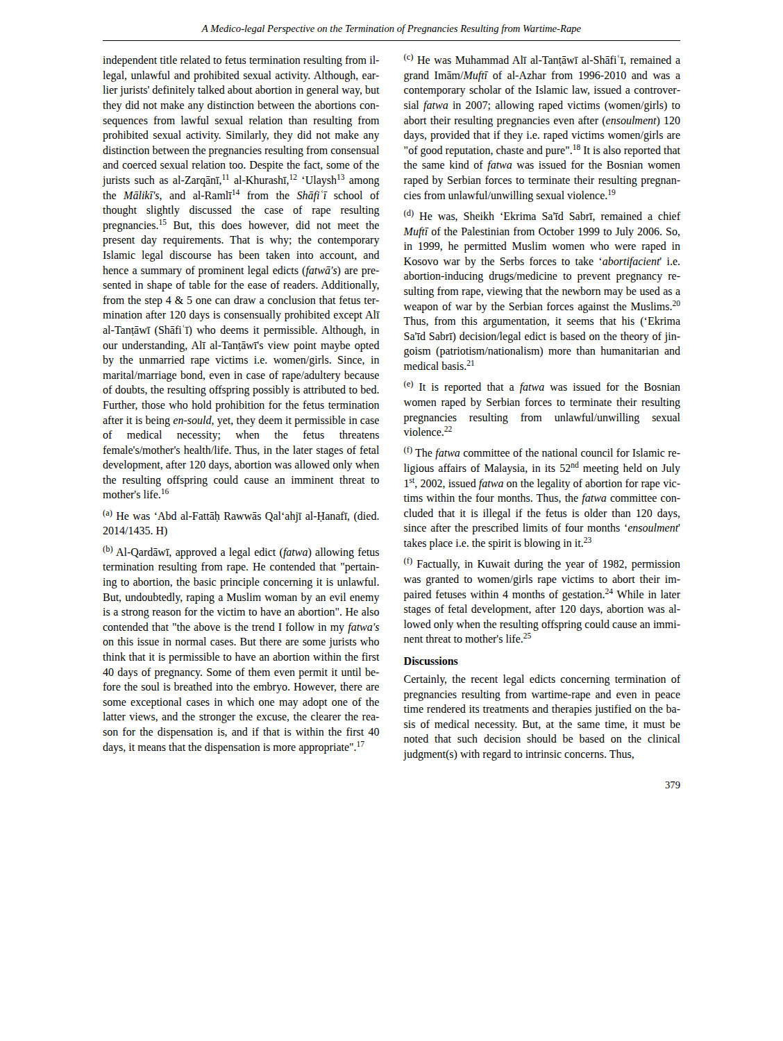A Medico-legal Perspective on the Termination of Pregnancies Resulting from Wartime-Rape
independent title related to fetus termination resulting from illegal, unlawful and prohibited sexual activity. Although, earlier jurists' definitely talked about abortion in general way, but they did not make any distinction between the abortions consequences from lawful sexual relation than resulting from prohibited sexual activity. Similarly, they did not make any distinction between the pregnancies resulting from consensual and coerced sexual relation too. Despite the fact, some of the jurists such as al-Zarqānī,11 al-Khurashī,12 ‘Ulaysh13 among the Mālikī's, and al-Ramlī14 from the Shāfiʿī school of thought slightly discussed the case of rape resulting pregnancies.15 But, this does however, did not meet the present day requirements. That is why; the contemporary Islamic legal discourse has been taken into account, and hence a summary of prominent legal edicts (fatwā's) are presented in shape of table for the ease of readers. Additionally, from the step 4 & 5 one can draw a conclusion that fetus termination after 120 days is consensually prohibited except Alī al-Tanṭāwī (Shāfiʿī) who deems it permissible. Although, in our understanding, Alī al-Tanṭāwī's view point maybe opted by the unmarried rape victims i.e. women/girls. Since, in marital/marriage bond, even in case of rape/adultery because of doubts, the resulting offspring possibly is attributed to bed. Further, those who hold prohibition for the fetus termination after it is being en-sould, yet, they deem it permissible in case of medical necessity; when the fetus threatens female's/mother's health/life. Thus, in the later stages of fetal development, after 120 days, abortion was allowed only when the resulting offspring could cause an imminent threat to mother's life.16
(a) He was ‘Abd al-Fattāḥ Rawwās Qal‘ahjī al-Ḥanafī, (died. 2014/1435. H)
(b) Al-Qardāwī, approved a legal edict (fatwa) allowing fetus termination resulting from rape. He contended that "pertaining to abortion, the basic principle concerning it is unlawful. But, undoubtedly, raping a Muslim woman by an evil enemy is a strong reason for the victim to have an abortion". He also contended that "the above is the trend I follow in my fatwa's on this issue in normal cases. But there are some jurists who think that it is permissible to have an abortion within the first 40 days of pregnancy. Some of them even permit it until before the soul is breathed into the embryo. However, there are some exceptional cases in which one may adopt one of the latter views, and the stronger the excuse, the clearer the reason for the dispensation is, and if that is within the first 40 days, it means that the dispensation is more appropriate".17
(c) He was Muhammad Alī al-Tanṭāwī al-Shāfiʿī, remained a grand Imām/Muftī of al-Azhar from 1996-2010 and was a contemporary scholar of the Islamic law, issued a controversial fatwa in 2007; allowing raped victims (women/girls) to abort their resulting pregnancies even after (ensoulment) 120 days, provided that if they i.e. raped victims women/girls are "of good reputation, chaste and pure".18 It is also reported that the same kind of fatwa was issued for the Bosnian women raped by Serbian forces to terminate their resulting pregnancies from unlawful/unwilling sexual violence.19
(d) He was, Sheikh ‘Ekrima Sa'īd Sabrī, remained a chief Muftī of the Palestinian from October 1999 to July 2006. So, in 1999, he permitted Muslim women who were raped in Kosovo war by the Serbs forces to take ‘abortifacient' i.e. abortion-inducing drugs/medicine to prevent pregnancy resulting from rape, viewing that the newborn may be used as a weapon of war by the Serbian forces against the Muslims.20 Thus, from this argumentation, it seems that his (‘Ekrima Sa'īd Sabrī) decision/legal edict is based on the theory of jingoism (patriotism/nationalism) more than humanitarian and medical basis.21
(e) It is reported that a fatwa was issued for the Bosnian women raped by Serbian forces to terminate their resulting pregnancies resulting from unlawful/unwilling sexual violence.22
(f) The fatwa committee of the national council for Islamic religious affairs of Malaysia, in its 52nd meeting held on July 1st, 2002, issued fatwa on the legality of abortion for rape victims within the four months. Thus, the fatwa committee concluded that it is illegal if the fetus is older than 120 days, since after the prescribed limits of four months ‘ensoulment' takes place i.e. the spirit is blowing in it.23
(f) Factually, in Kuwait during the year of 1982, permission was granted to women/girls rape victims to abort their impaired fetuses within 4 months of gestation.24 While in later stages of fetal development, after 120 days, abortion was allowed only when the resulting offspring could cause an imminent threat to mother's life.25
Discussions
Certainly, the recent legal edicts concerning termination of pregnancies resulting from wartime-rape and even in peace time rendered its treatments and therapies justified on the basis of medical necessity. But, at the same time, it must be noted that such decision should be based on the clinical judgment(s) with regard to intrinsic concerns. Thus,
379